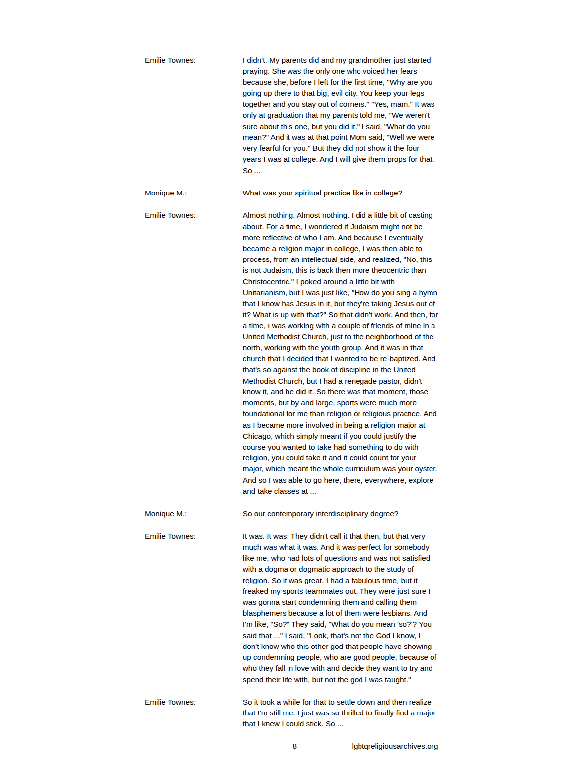Emilie Townes:
I didn't. My parents did and my grandmother just started praying. She was the only one who voiced her fears because she, before I left for the first time, "Why are you going up there to that big, evil city. You keep your legs together and you stay out of corners." "Yes, mam." It was only at graduation that my parents told me, "We weren't sure about this one, but you did it." I said, "What do you mean?" And it was at that point Mom said, "Well we were very fearful for you." But they did not show it the four years I was at college. And I will give them props for that. So ...
Monique M.:
What was your spiritual practice like in college?
Emilie Townes:
Almost nothing. Almost nothing. I did a little bit of casting about. For a time, I wondered if Judaism might not be more reflective of who I am. And because I eventually became a religion major in college, I was then able to process, from an intellectual side, and realized, "No, this is not Judaism, this is back then more theocentric than Christocentric." I poked around a little bit with Unitarianism, but I was just like, "How do you sing a hymn that I know has Jesus in it, but they're taking Jesus out of it? What is up with that?" So that didn't work. And then, for a time, I was working with a couple of friends of mine in a United Methodist Church, just to the neighborhood of the north, working with the youth group. And it was in that church that I decided that I wanted to be re-baptized. And that's so against the book of discipline in the United Methodist Church, but I had a renegade pastor, didn't know it, and he did it. So there was that moment, those moments, but by and large, sports were much more foundational for me than religion or religious practice. And as I became more involved in being a religion major at Chicago, which simply meant if you could justify the course you wanted to take had something to do with religion, you could take it and it could count for your major, which meant the whole curriculum was your oyster. And so I was able to go here, there, everywhere, explore and take classes at ...
Monique M.:
So our contemporary interdisciplinary degree?
Emilie Townes:
It was. It was. They didn't call it that then, but that very much was what it was. And it was perfect for somebody like me, who had lots of questions and was not satisfied with a dogma or dogmatic approach to the study of religion. So it was great. I had a fabulous time, but it freaked my sports teammates out. They were just sure I was gonna start condemning them and calling them blasphemers because a lot of them were lesbians. And I'm like, "So?" They said, "What do you mean 'so?'? You said that ..." I said, "Look, that's not the God I know, I don't know who this other god that people have showing up condemning people, who are good people, because of who they fall in love with and decide they want to try and spend their life with, but not the god I was taught."
Emilie Townes:
So it took a while for that to settle down and then realize that I'm still me. I just was so thrilled to finally find a major that I knew I could stick. So ...
8 lgbtqreligiousarchives.org